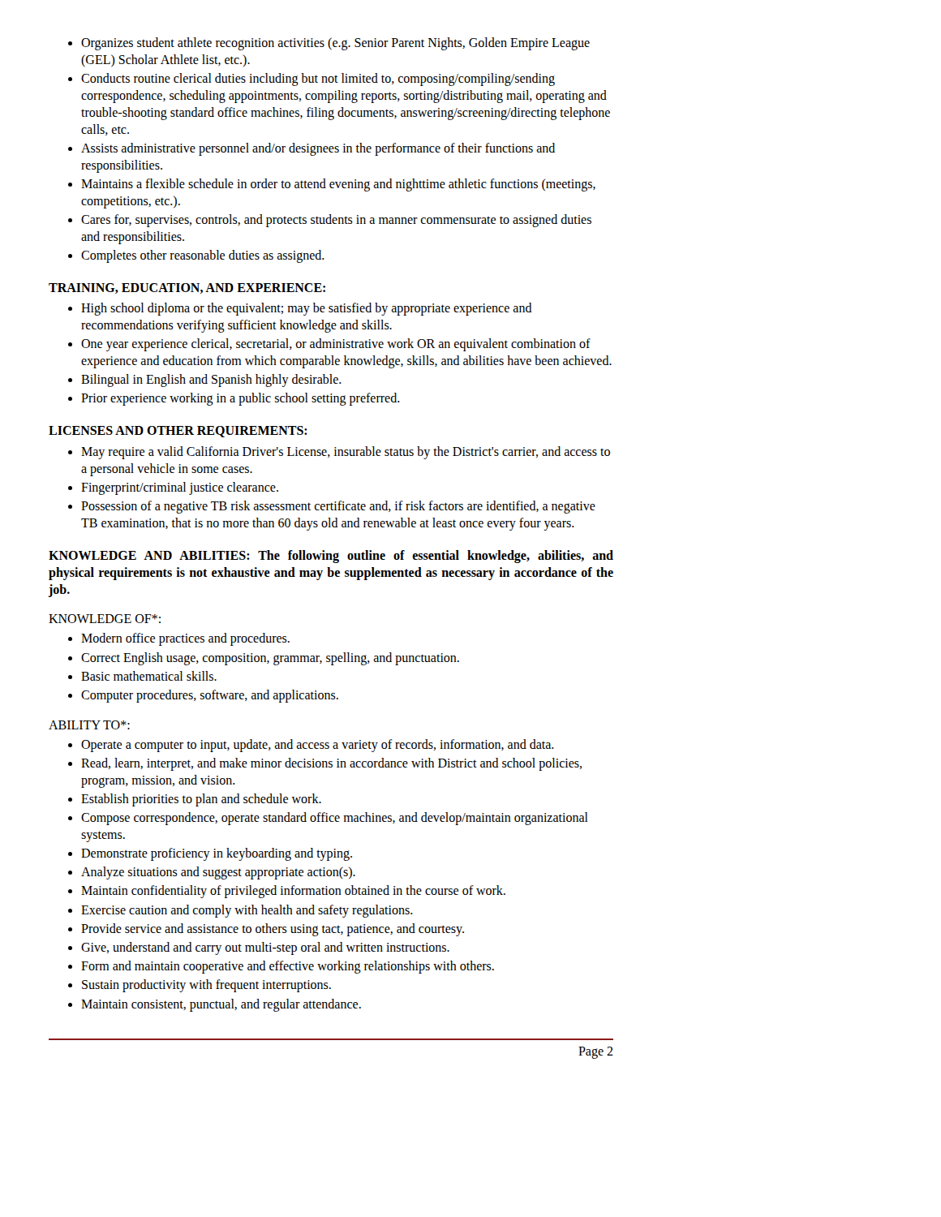Organizes student athlete recognition activities (e.g. Senior Parent Nights, Golden Empire League (GEL) Scholar Athlete list, etc.).
Conducts routine clerical duties including but not limited to, composing/compiling/sending correspondence, scheduling appointments, compiling reports, sorting/distributing mail, operating and trouble-shooting standard office machines, filing documents, answering/screening/directing telephone calls, etc.
Assists administrative personnel and/or designees in the performance of their functions and responsibilities.
Maintains a flexible schedule in order to attend evening and nighttime athletic functions (meetings, competitions, etc.).
Cares for, supervises, controls, and protects students in a manner commensurate to assigned duties and responsibilities.
Completes other reasonable duties as assigned.
Training, Education, and Experience:
High school diploma or the equivalent; may be satisfied by appropriate experience and recommendations verifying sufficient knowledge and skills.
One year experience clerical, secretarial, or administrative work OR an equivalent combination of experience and education from which comparable knowledge, skills, and abilities have been achieved.
Bilingual in English and Spanish highly desirable.
Prior experience working in a public school setting preferred.
Licenses and Other Requirements:
May require a valid California Driver's License, insurable status by the District's carrier, and access to a personal vehicle in some cases.
Fingerprint/criminal justice clearance.
Possession of a negative TB risk assessment certificate and, if risk factors are identified, a negative TB examination, that is no more than 60 days old and renewable at least once every four years.
KNOWLEDGE AND ABILITIES: The following outline of essential knowledge, abilities, and physical requirements is not exhaustive and may be supplemented as necessary in accordance of the job.
KNOWLEDGE OF*:
Modern office practices and procedures.
Correct English usage, composition, grammar, spelling, and punctuation.
Basic mathematical skills.
Computer procedures, software, and applications.
ABILITY TO*:
Operate a computer to input, update, and access a variety of records, information, and data.
Read, learn, interpret, and make minor decisions in accordance with District and school policies, program, mission, and vision.
Establish priorities to plan and schedule work.
Compose correspondence, operate standard office machines, and develop/maintain organizational systems.
Demonstrate proficiency in keyboarding and typing.
Analyze situations and suggest appropriate action(s).
Maintain confidentiality of privileged information obtained in the course of work.
Exercise caution and comply with health and safety regulations.
Provide service and assistance to others using tact, patience, and courtesy.
Give, understand and carry out multi-step oral and written instructions.
Form and maintain cooperative and effective working relationships with others.
Sustain productivity with frequent interruptions.
Maintain consistent, punctual, and regular attendance.
Page 2